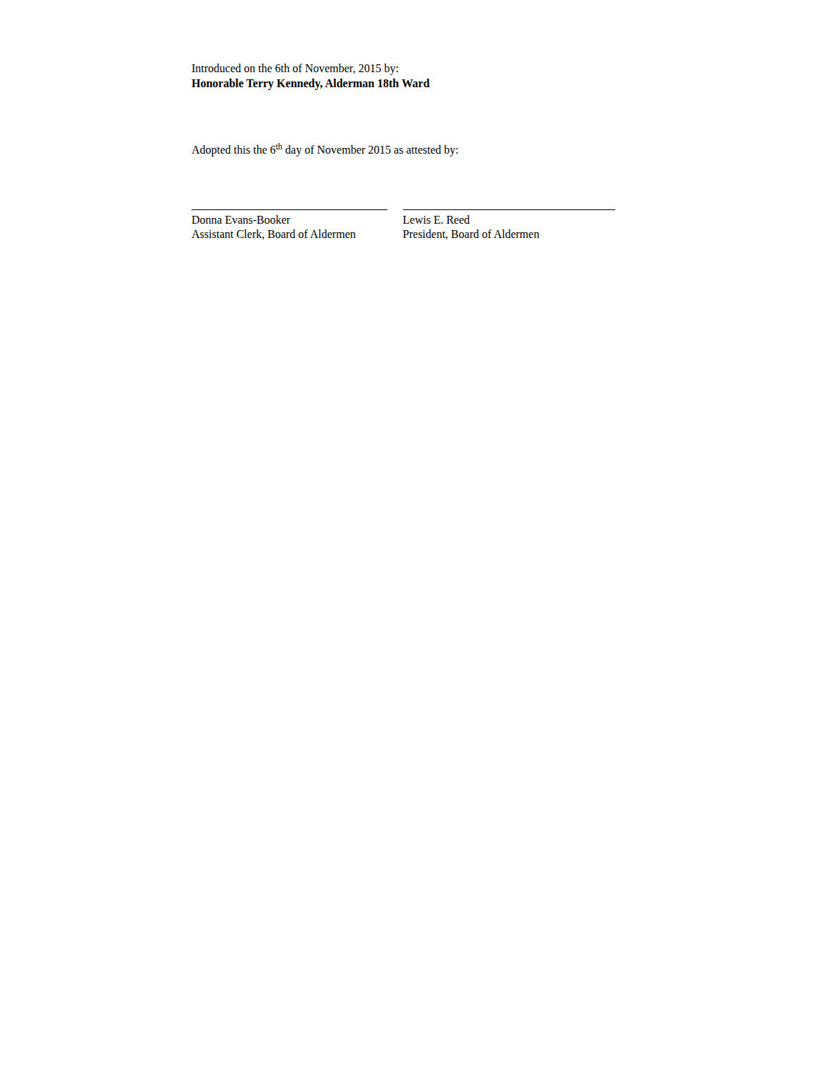Introduced on the 6th of November, 2015 by:
Honorable Terry Kennedy, Alderman 18th Ward
Adopted this the 6th day of November 2015 as attested by:
| Donna Evans-Booker Assistant Clerk, Board of Aldermen | Lewis E. Reed President, Board of Aldermen |